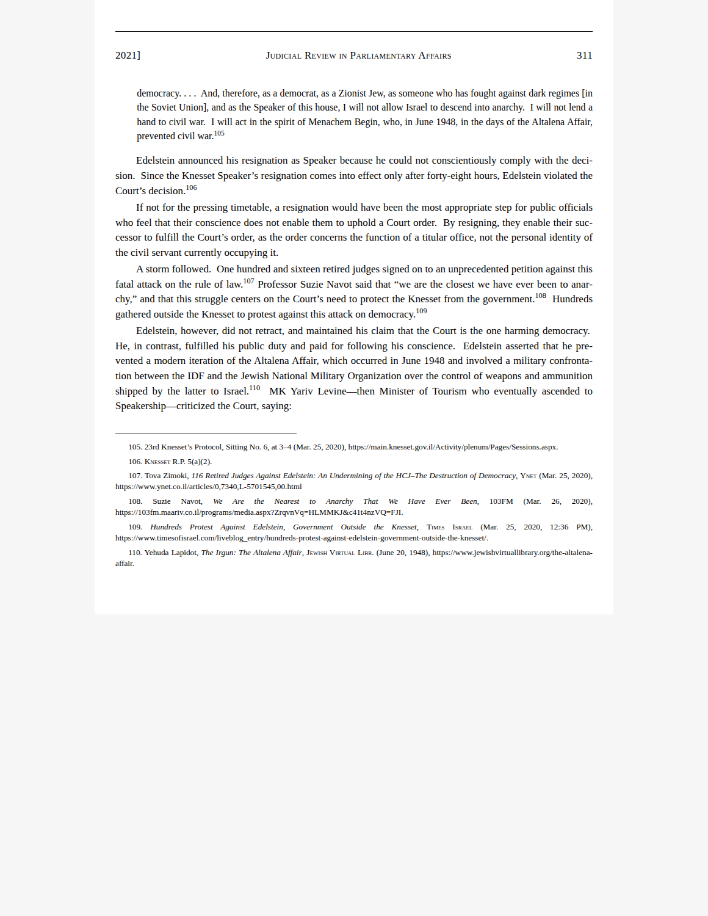2021] Judicial Review in Parliamentary Affairs 311
democracy. . . . And, therefore, as a democrat, as a Zionist Jew, as someone who has fought against dark regimes [in the Soviet Union], and as the Speaker of this house, I will not allow Israel to descend into anarchy. I will not lend a hand to civil war. I will act in the spirit of Menachem Begin, who, in June 1948, in the days of the Altalena Affair, prevented civil war.105
Edelstein announced his resignation as Speaker because he could not conscientiously comply with the decision. Since the Knesset Speaker’s resignation comes into effect only after forty-eight hours, Edelstein violated the Court’s decision.106
If not for the pressing timetable, a resignation would have been the most appropriate step for public officials who feel that their conscience does not enable them to uphold a Court order. By resigning, they enable their successor to fulfill the Court’s order, as the order concerns the function of a titular office, not the personal identity of the civil servant currently occupying it.
A storm followed. One hundred and sixteen retired judges signed on to an unprecedented petition against this fatal attack on the rule of law.107 Professor Suzie Navot said that “we are the closest we have ever been to anarchy,” and that this struggle centers on the Court’s need to protect the Knesset from the government.108 Hundreds gathered outside the Knesset to protest against this attack on democracy.109
Edelstein, however, did not retract, and maintained his claim that the Court is the one harming democracy. He, in contrast, fulfilled his public duty and paid for following his conscience. Edelstein asserted that he prevented a modern iteration of the Altalena Affair, which occurred in June 1948 and involved a military confrontation between the IDF and the Jewish National Military Organization over the control of weapons and ammunition shipped by the latter to Israel.110 MK Yariv Levine—then Minister of Tourism who eventually ascended to Speakership—criticized the Court, saying:
105. 23rd Knesset’s Protocol, Sitting No. 6, at 3–4 (Mar. 25, 2020), https://main.knesset.gov.il/Activity/plenum/Pages/Sessions.aspx.
106. Knesset R.P. 5(a)(2).
107. Tova Zimoki, 116 Retired Judges Against Edelstein: An Undermining of the HCJ–The Destruction of Democracy, Ynet (Mar. 25, 2020), https://www.ynet.co.il/articles/0,7340,L-5701545,00.html
108. Suzie Navot, We Are the Nearest to Anarchy That We Have Ever Been, 103FM (Mar. 26, 2020), https://103fm.maariv.co.il/programs/media.aspx?ZrqvnVq=HLMMKJ&c41t4nzVQ=FJI.
109. Hundreds Protest Against Edelstein, Government Outside the Knesset, Times Israel (Mar. 25, 2020, 12:36 PM), https://www.timesofisrael.com/liveblog_entry/hundreds-protest-against-edelstein-government-outside-the-knesset/.
110. Yehuda Lapidot, The Irgun: The Altalena Affair, Jewish Virtual Libr. (June 20, 1948), https://www.jewishvirtuallibrary.org/the-altalena-affair.